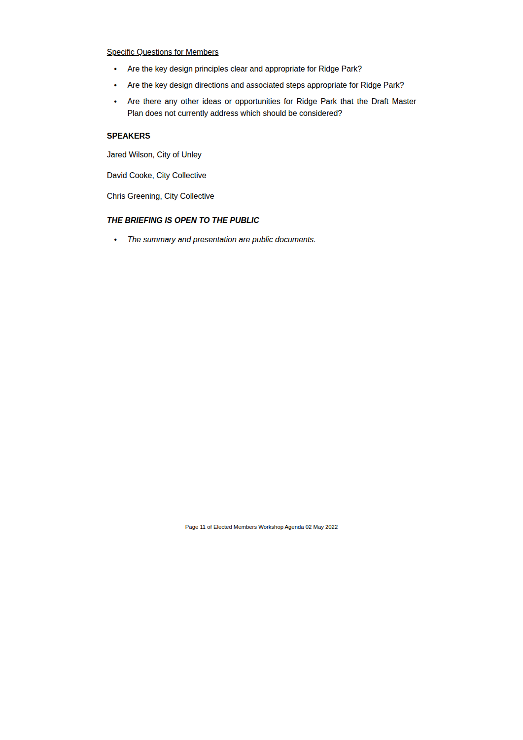Specific Questions for Members
Are the key design principles clear and appropriate for Ridge Park?
Are the key design directions and associated steps appropriate for Ridge Park?
Are there any other ideas or opportunities for Ridge Park that the Draft Master Plan does not currently address which should be considered?
SPEAKERS
Jared Wilson, City of Unley
David Cooke, City Collective
Chris Greening, City Collective
THE BRIEFING IS OPEN TO THE PUBLIC
The summary and presentation are public documents.
Page 11 of Elected Members Workshop Agenda 02 May 2022